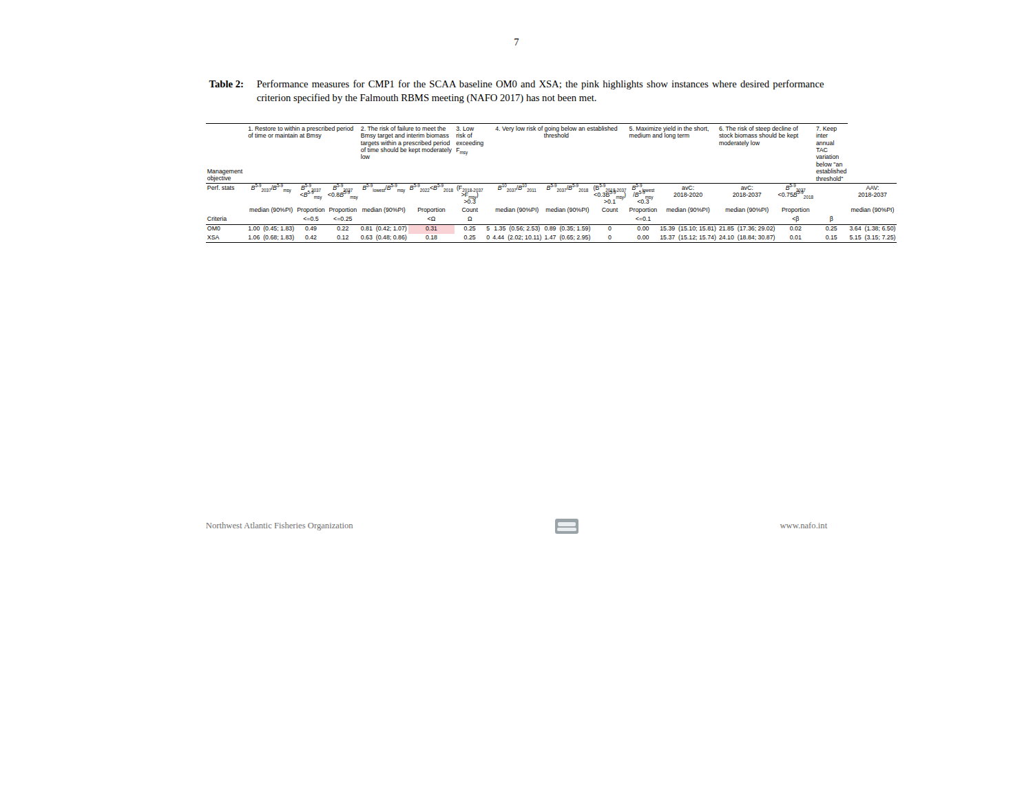7
Table 2: Performance measures for CMP1 for the SCAA baseline OM0 and XSA; the pink highlights show instances where desired performance criterion specified by the Falmouth RBMS meeting (NAFO 2017) has not been met.
| Management objective | 1. Restore to within a prescribed period of time or maintain at Bmsy | 2. The risk of failure to meet the Bmsy target and interim biomass targets within a prescribed period of time should be kept moderately low | 3. Low risk of exceeding F msy | 4. Very low risk of going below an established threshold | 5. Maximize yield in the short, medium and long term | 6. The risk of steep decline of stock biomass should be kept moderately low | 7. Keep inter annual TAC variation below "an established threshold" |
| Perf. stats | B 5-9 2037 / B 5-9 msy | B 5-9 2037 < B 5-9 msy | B 5-9 2037 <0.8 B 5-9 msy | B 5-9 lowest / B 5-9 msy | B 5-9 2022 < B 5-9 2018 | (F 2018-2037 >F msy ) >0.3 | | B 10 2037 / B 10 2011 | B 5-9 2037 / B 5-9 2018 | (B 5-9 2018-2037 <0.3B 5-9 msy ) >0.1 | B 5-9 lowest / B 5-9 msy <0.3 | avC: 2018-2020 | avC: 2018-2037 | B 5-9 2037 <0.75 B 5-9 2018 | | AAV: 2018-2037 |
| | median (90%PI) | Proportion | Proportion | median (90%PI) | Proportion | Count | | median (90%PI) | median (90%PI) | Count | Proportion | median (90%PI) | median (90%PI) | Proportion | | median (90%PI) |
| Criteria | | <=0.5 | <=0.25 | | <Ω | Ω | | | | | <=0.1 | | | <β | β | |
| OM0 | 1.00 (0.45; 1.83) | 0.49 | 0.22 | 0.81 (0.42; 1.07) | 0.31 | 0.25 | 5 | 1.35 (0.56; 2.53) | 0.89 (0.35; 1.59) | 0 | 0.00 | 15.39 (15.10; 15.81) | 21.85 (17.36; 29.02) | 0.02 | 0.25 | 3.64 (1.38; 6.50) |
| XSA | 1.06 (0.68; 1.83) | 0.42 | 0.12 | 0.63 (0.48; 0.86) | 0.18 | 0.25 | 0 | 4.44 (2.02; 10.11) | 1.47 (0.65; 2.95) | 0 | 0.00 | 15.37 (15.12; 15.74) | 24.10 (18.84; 30.87) | 0.01 | 0.15 | 5.15 (3.15; 7.25) |
Northwest Atlantic Fisheries Organization
www.nafo.int